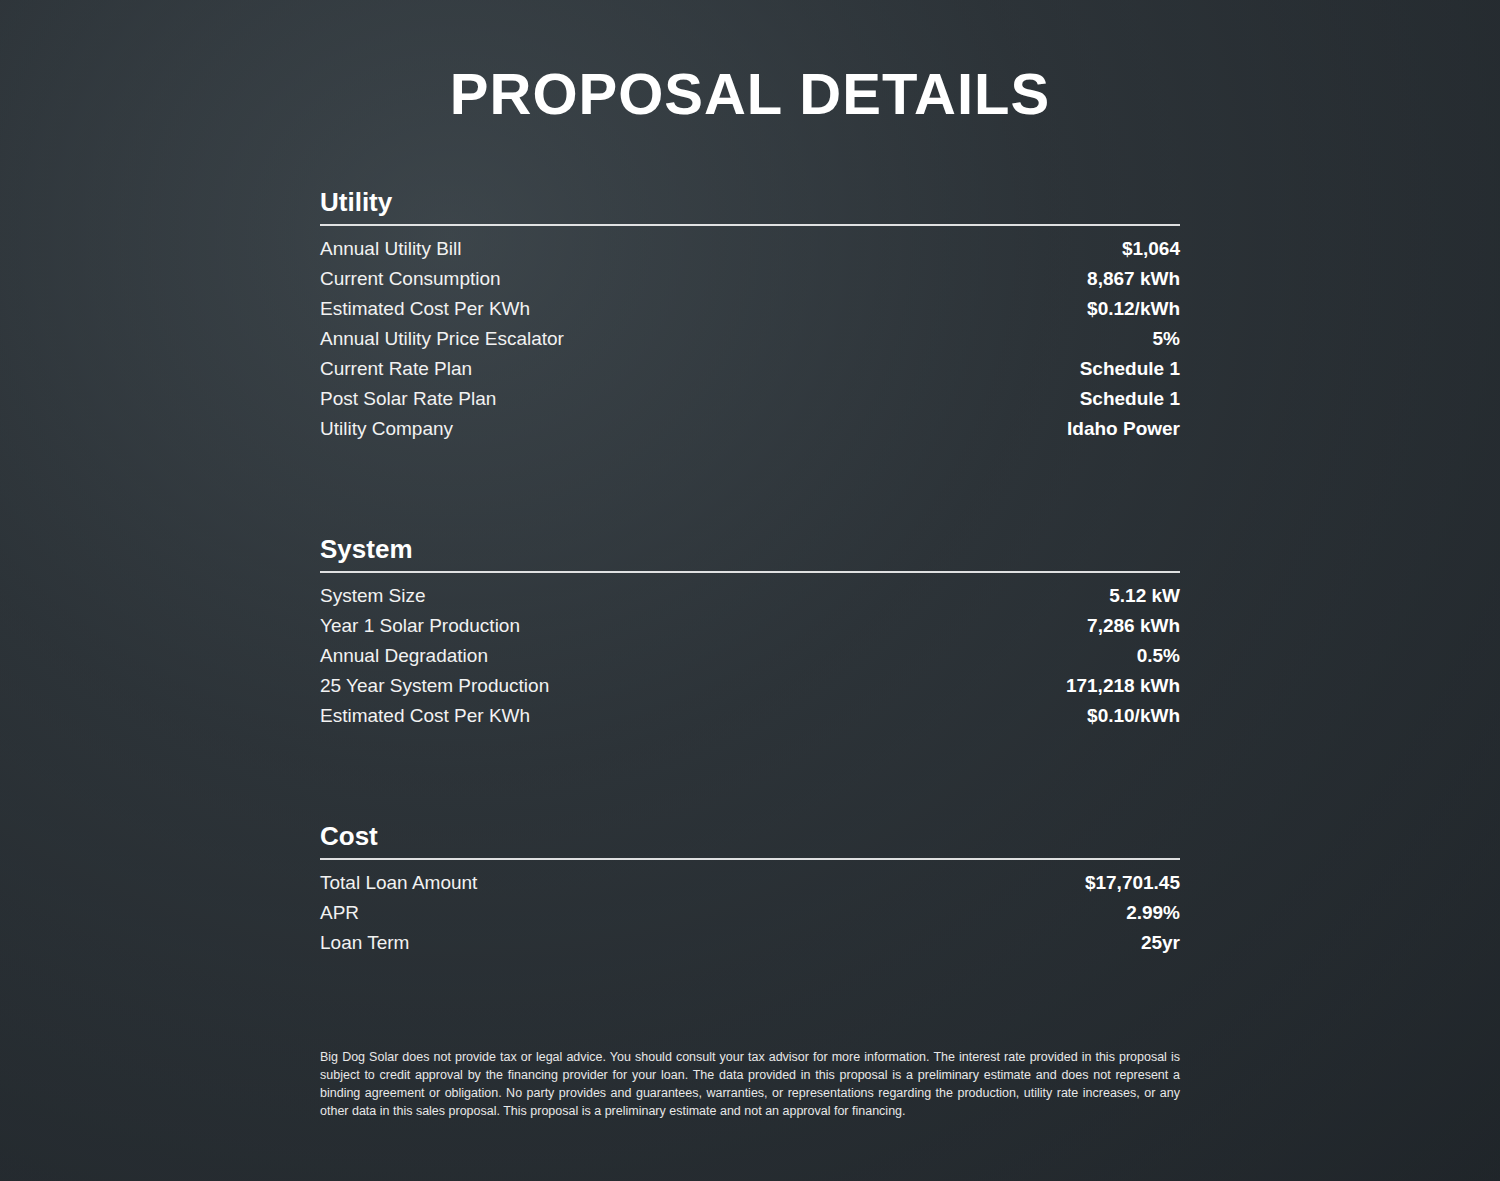PROPOSAL DETAILS
Utility
| Annual Utility Bill | $1,064 |
| Current Consumption | 8,867 kWh |
| Estimated Cost Per KWh | $0.12/kWh |
| Annual Utility Price Escalator | 5% |
| Current Rate Plan | Schedule 1 |
| Post Solar Rate Plan | Schedule 1 |
| Utility Company | Idaho Power |
System
| System Size | 5.12 kW |
| Year 1 Solar Production | 7,286 kWh |
| Annual Degradation | 0.5% |
| 25 Year System Production | 171,218 kWh |
| Estimated Cost Per KWh | $0.10/kWh |
Cost
| Total Loan Amount | $17,701.45 |
| APR | 2.99% |
| Loan Term | 25yr |
Big Dog Solar does not provide tax or legal advice. You should consult your tax advisor for more information. The interest rate provided in this proposal is subject to credit approval by the financing provider for your loan. The data provided in this proposal is a preliminary estimate and does not represent a binding agreement or obligation. No party provides and guarantees, warranties, or representations regarding the production, utility rate increases, or any other data in this sales proposal. This proposal is a preliminary estimate and not an approval for financing.